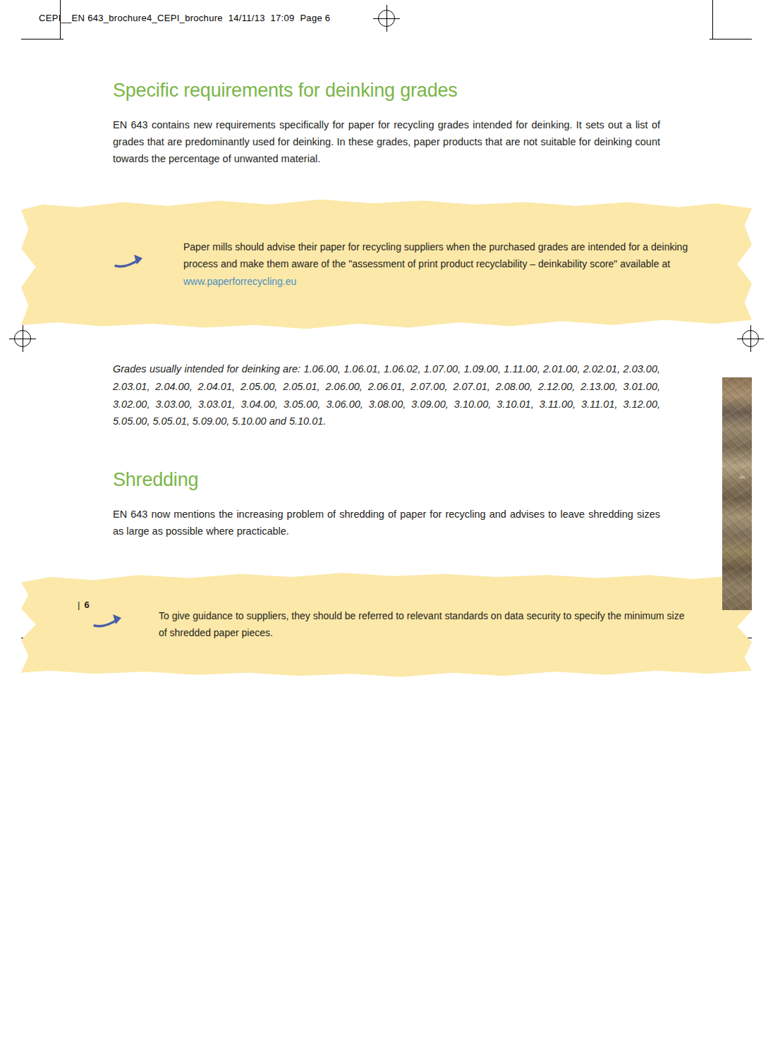CEPI__EN 643_brochure4_CEPI_brochure 14/11/13 17:09 Page 6
Specific requirements for deinking grades
EN 643 contains new requirements specifically for paper for recycling grades intended for deinking. It sets out a list of grades that are predominantly used for deinking. In these grades, paper products that are not suitable for deinking count towards the percentage of unwanted material.
Paper mills should advise their paper for recycling suppliers when the purchased grades are intended for a deinking process and make them aware of the "assessment of print product recyclability – deinkability score" available at www.paperforrecycling.eu
Grades usually intended for deinking are: 1.06.00, 1.06.01, 1.06.02, 1.07.00, 1.09.00, 1.11.00, 2.01.00, 2.02.01, 2.03.00, 2.03.01, 2.04.00, 2.04.01, 2.05.00, 2.05.01, 2.06.00, 2.06.01, 2.07.00, 2.07.01, 2.08.00, 2.12.00, 2.13.00, 3.01.00, 3.02.00, 3.03.00, 3.03.01, 3.04.00, 3.05.00, 3.06.00, 3.08.00, 3.09.00, 3.10.00, 3.10.01, 3.11.00, 3.11.01, 3.12.00, 5.05.00, 5.05.01, 5.09.00, 5.10.00 and 5.10.01.
Shredding
EN 643 now mentions the increasing problem of shredding of paper for recycling and advises to leave shredding sizes as large as possible where practicable.
To give guidance to suppliers, they should be referred to relevant standards on data security to specify the minimum size of shredded paper pieces.
6
4